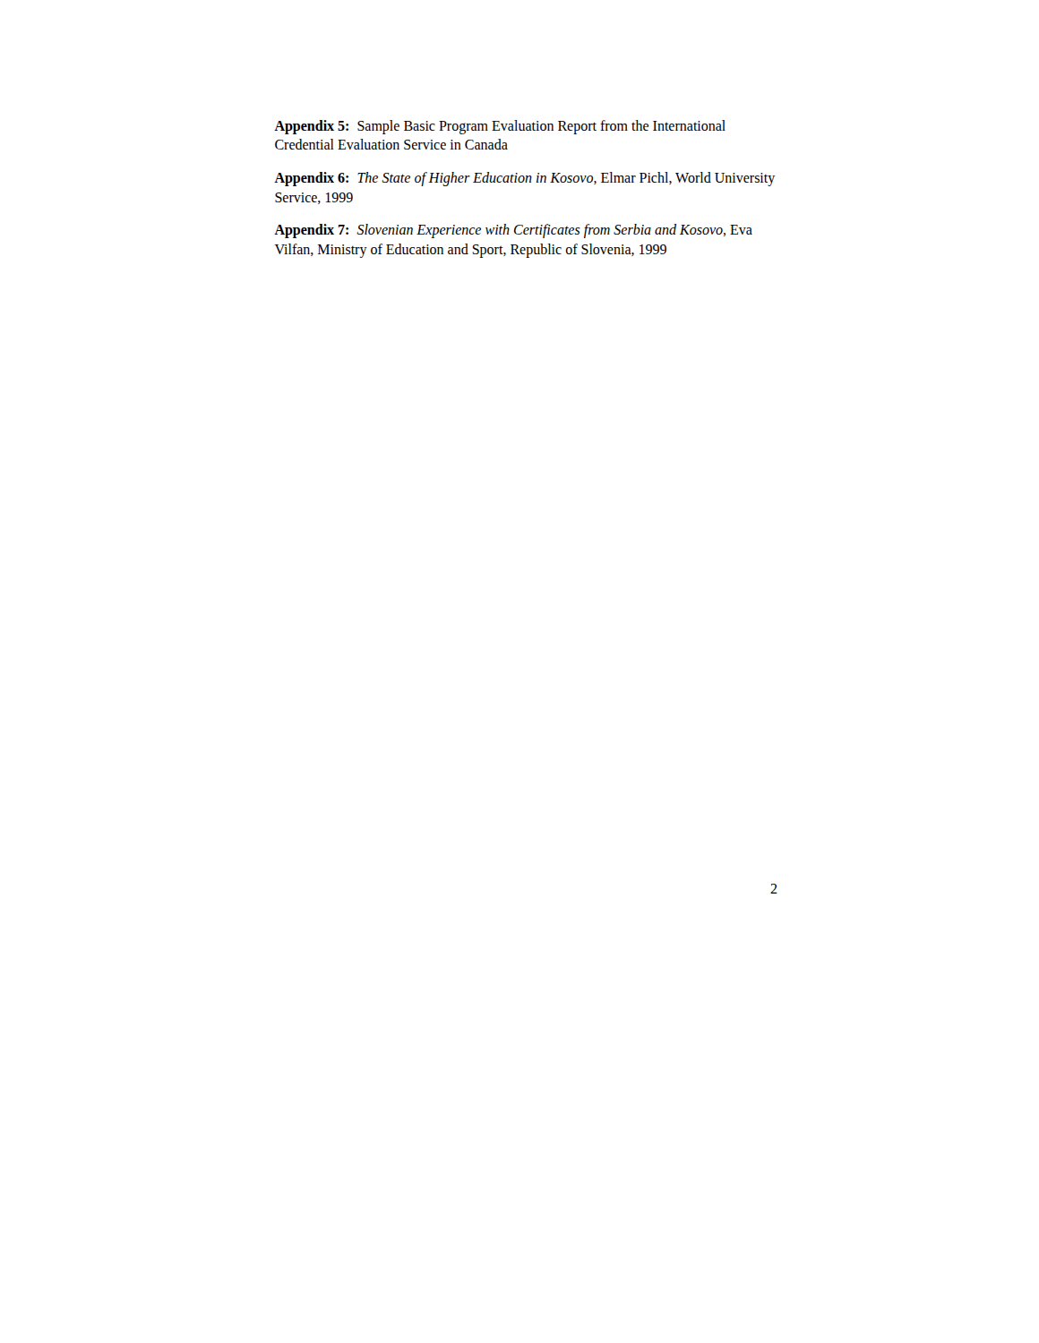Appendix 5: Sample Basic Program Evaluation Report from the International Credential Evaluation Service in Canada
Appendix 6: The State of Higher Education in Kosovo, Elmar Pichl, World University Service, 1999
Appendix 7: Slovenian Experience with Certificates from Serbia and Kosovo, Eva Vilfan, Ministry of Education and Sport, Republic of Slovenia, 1999
2